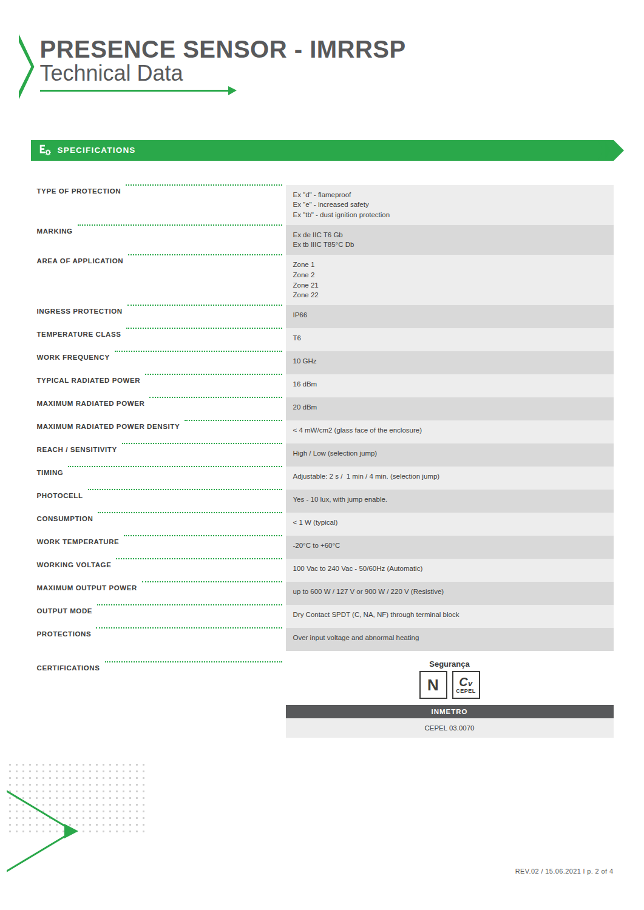PRESENCE SENSOR - IMRRSPTechnical Data
SPECIFICATIONS
| TYPE OF PROTECTION | Ex "d" - flameproof Ex "e" - increased safety Ex "tb" - dust ignition protection |
| MARKING | Ex de IIC T6 Gb Ex tb IIIC T85°C Db |
| AREA OF APPLICATION | Zone 1 Zone 2 Zone 21 Zone 22 |
| INGRESS PROTECTION | IP66 |
| TEMPERATURE CLASS | T6 |
| WORK FREQUENCY | 10 GHz |
| TYPICAL RADIATED POWER | 16 dBm |
| MAXIMUM RADIATED POWER | 20 dBm |
| MAXIMUM RADIATED POWER DENSITY | < 4 mW/cm2 (glass face of the enclosure) |
| REACH / SENSITIVITY | High / Low (selection jump) |
| TIMING | Adjustable: 2 s / 1 min / 4 min. (selection jump) |
| PHOTOCELL | Yes - 10 lux, with jump enable. |
| CONSUMPTION | < 1 W (typical) |
| WORK TEMPERATURE | -20°C to +60°C |
| WORKING VOLTAGE | 100 Vac to 240 Vac - 50/60Hz (Automatic) |
| MAXIMUM OUTPUT POWER | up to 600 W / 127 V or 900 W / 220 V (Resistive) |
| OUTPUT MODE | Dry Contact SPDT (C, NA, NF) through terminal block |
| PROTECTIONS | Over input voltage and abnormal heating |
| CERTIFICATIONS | Segurança N C v CEPEL INMETRO CEPEL 03.0070 |
REV.02 / 15.06.2021 l p. 2 of 4